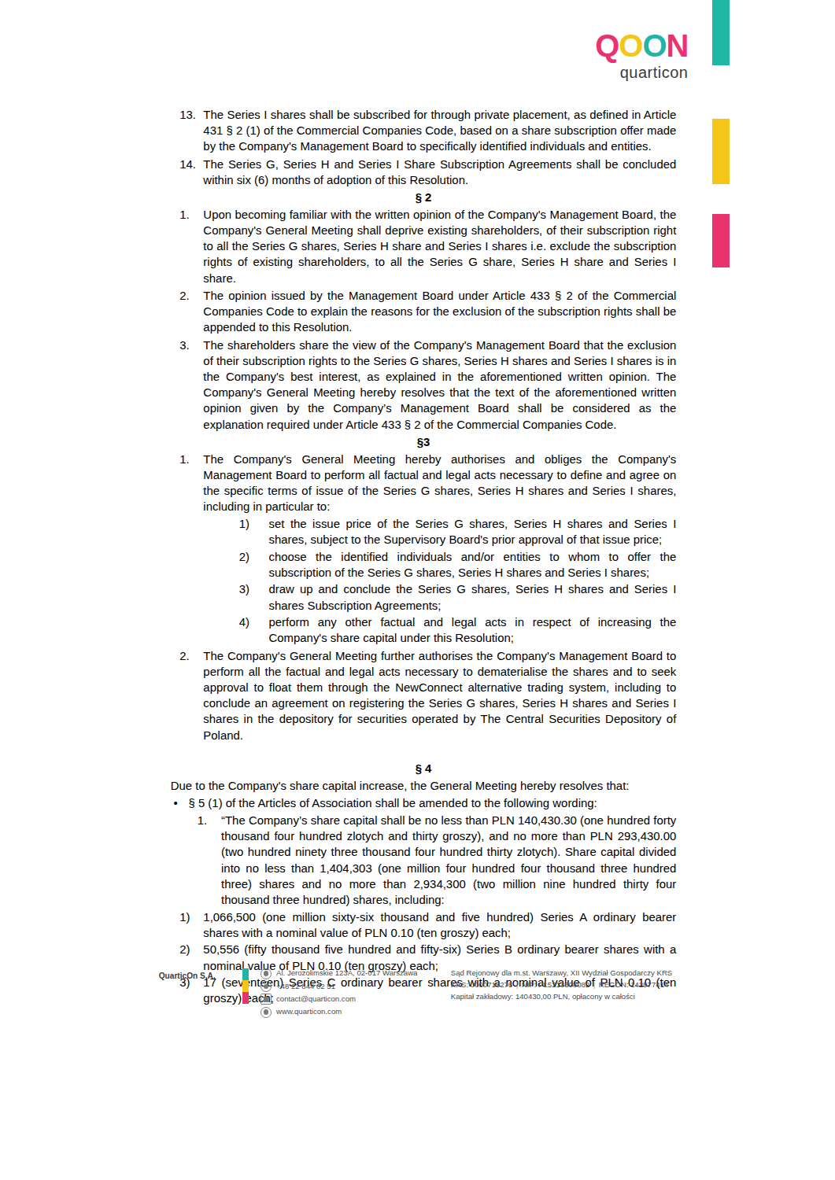QOON
quarticon
The Series I shares shall be subscribed for through private placement, as defined in Article 431 § 2 (1) of the Commercial Companies Code, based on a share subscription offer made by the Company's Management Board to specifically identified individuals and entities.
The Series G, Series H and Series I Share Subscription Agreements shall be concluded within six (6) months of adoption of this Resolution.
§ 2
Upon becoming familiar with the written opinion of the Company's Management Board, the Company's General Meeting shall deprive existing shareholders, of their subscription right to all the Series G shares, Series H share and Series I shares i.e. exclude the subscription rights of existing shareholders, to all the Series G share, Series H share and Series I share.
The opinion issued by the Management Board under Article 433 § 2 of the Commercial Companies Code to explain the reasons for the exclusion of the subscription rights shall be appended to this Resolution.
The shareholders share the view of the Company's Management Board that the exclusion of their subscription rights to the Series G shares, Series H shares and Series I shares is in the Company's best interest, as explained in the aforementioned written opinion. The Company's General Meeting hereby resolves that the text of the aforementioned written opinion given by the Company’s Management Board shall be considered as the explanation required under Article 433 § 2 of the Commercial Companies Code.
§3
The Company's General Meeting hereby authorises and obliges the Company's Management Board to perform all factual and legal acts necessary to define and agree on the specific terms of issue of the Series G shares, Series H shares and Series I shares, including in particular to:
set the issue price of the Series G shares, Series H shares and Series I shares, subject to the Supervisory Board's prior approval of that issue price;
choose the identified individuals and/or entities to whom to offer the subscription of the Series G shares, Series H shares and Series I shares;
draw up and conclude the Series G shares, Series H shares and Series I shares Subscription Agreements;
perform any other factual and legal acts in respect of increasing the Company's share capital under this Resolution;
The Company's General Meeting further authorises the Company's Management Board to perform all the factual and legal acts necessary to dematerialise the shares and to seek approval to float them through the NewConnect alternative trading system, including to conclude an agreement on registering the Series G shares, Series H shares and Series I shares in the depository for securities operated by The Central Securities Depository of Poland.
§ 4
Due to the Company's share capital increase, the General Meeting hereby resolves that:
§ 5 (1) of the Articles of Association shall be amended to the following wording:
“The Company’s share capital shall be no less than PLN 140,430.30 (one hundred forty thousand four hundred zlotych and thirty groszy), and no more than PLN 293,430.00 (two hundred ninety three thousand four hundred thirty zlotych). Share capital divided into no less than 1,404,303 (one million four hundred four thousand three hundred three) shares and no more than 2,934,300 (two million nine hundred thirty four thousand three hundred) shares, including:
1,066,500 (one million sixty-six thousand and five hundred) Series A ordinary bearer shares with a nominal value of PLN 0.10 (ten groszy) each;
50,556 (fifty thousand five hundred and fifty-six) Series B ordinary bearer shares with a nominal value of PLN 0.10 (ten groszy) each;
17 (seventeen) Series C ordinary bearer shares with a nominal value of PLN 0.10 (ten groszy) each;
QuarticOn S.A.
Al. Jerozolimskie 123A, 02-017 Warszawa
+48 22 844 02 51
contact@quarticon.com
www.quarticon.com
Sąd Rejonowy dla m.st. Warszawy, XII Wydział Gospodarczy KRS
KRS: 0000715276|NIP: PL5213608082|REGON: 142977414
Kapitał zakładowy: 140430,00 PLN, opłacony w całości